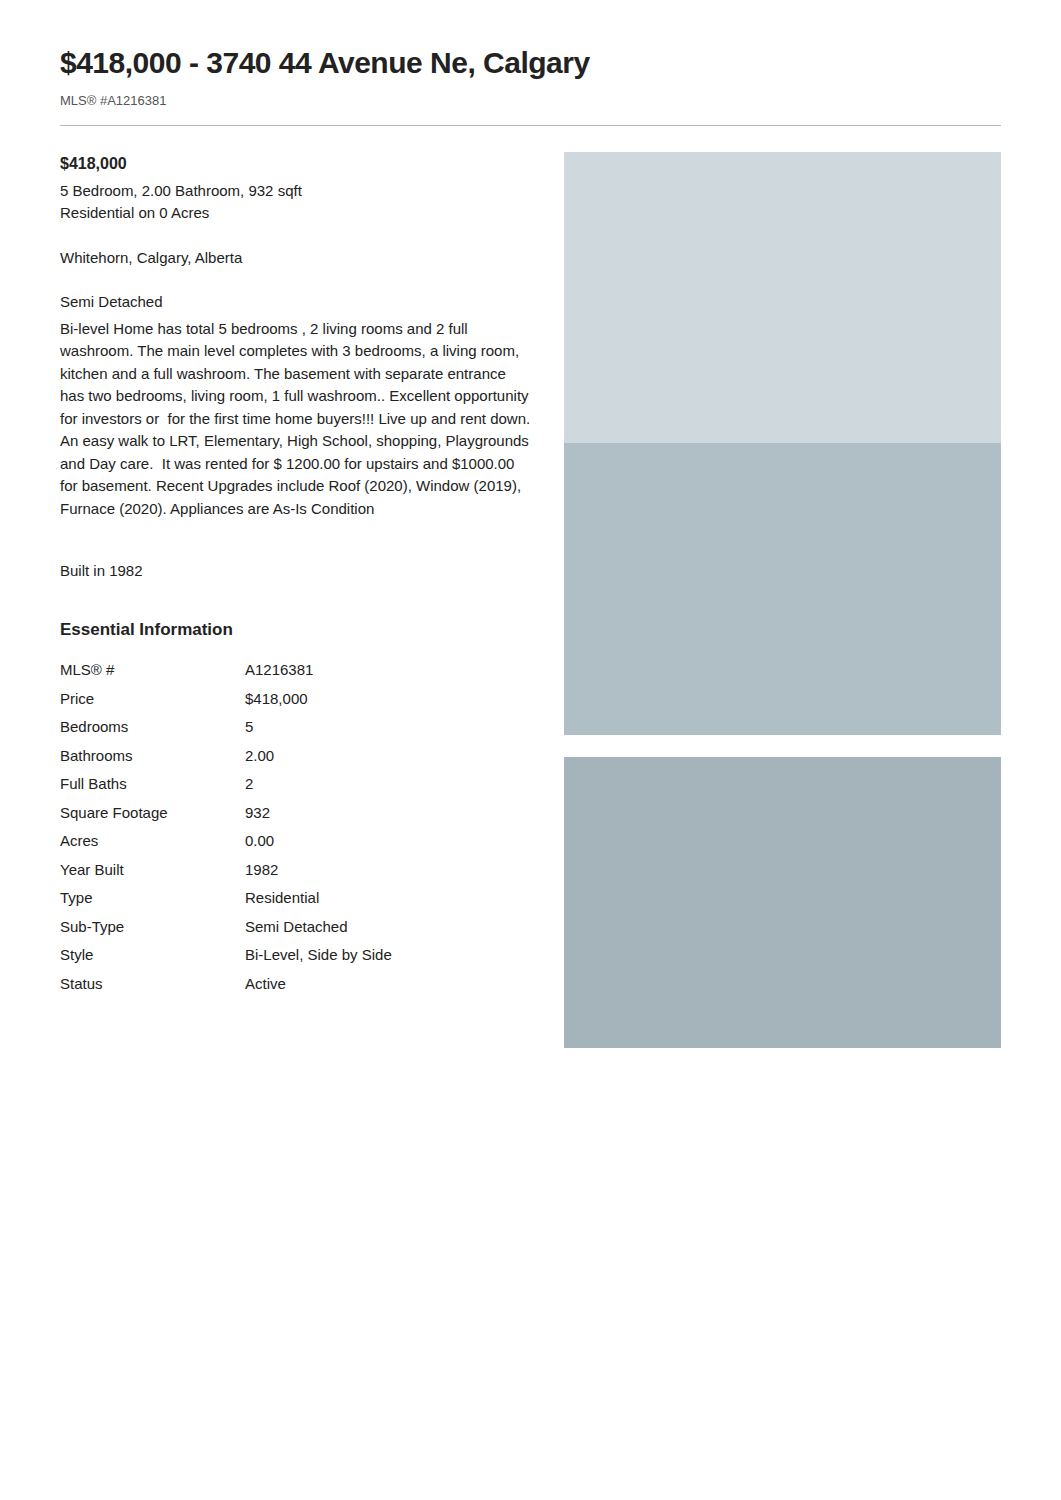$418,000 - 3740 44 Avenue Ne, Calgary
MLS® #A1216381
$418,000
5 Bedroom, 2.00 Bathroom, 932 sqft
Residential on 0 Acres
Whitehorn, Calgary, Alberta
Semi Detached
Bi-level Home has total 5 bedrooms , 2 living rooms and 2 full washroom. The main level completes with 3 bedrooms, a living room, kitchen and a full washroom. The basement with separate entrance has two bedrooms, living room, 1 full washroom.. Excellent opportunity for investors or for the first time home buyers!!! Live up and rent down. An easy walk to LRT, Elementary, High School, shopping, Playgrounds and Day care. It was rented for $ 1200.00 for upstairs and $1000.00 for basement. Recent Upgrades include Roof (2020), Window (2019), Furnace (2020). Appliances are As-Is Condition
Built in 1982
Essential Information
| MLS® # | A1216381 |
| Price | $418,000 |
| Bedrooms | 5 |
| Bathrooms | 2.00 |
| Full Baths | 2 |
| Square Footage | 932 |
| Acres | 0.00 |
| Year Built | 1982 |
| Type | Residential |
| Sub-Type | Semi Detached |
| Style | Bi-Level, Side by Side |
| Status | Active |